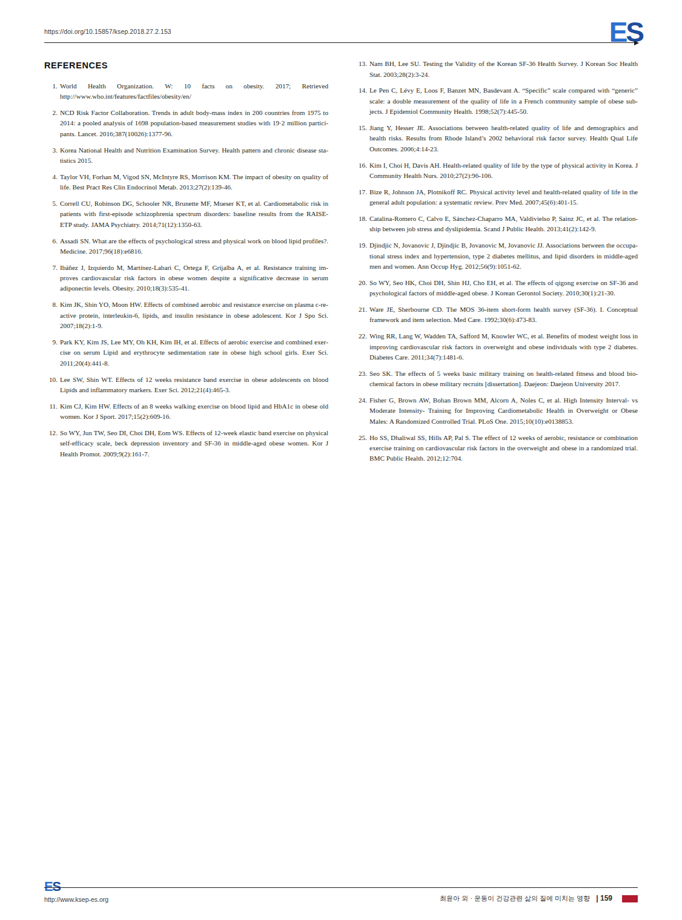ES
https://doi.org/10.15857/ksep.2018.27.2.153
REFERENCES
World Health Organization. W: 10 facts on obesity. 2017; Retrieved http://www.who.int/features/factfiles/obesity/en/
NCD Risk Factor Collaboration. Trends in adult body-mass index in 200 countries from 1975 to 2014: a pooled analysis of 1698 population-based measurement studies with 19·2 million participants. Lancet. 2016;387(10026):1377-96.
Korea National Health and Nutrition Examination Survey. Health pattern and chronic disease statistics 2015.
Taylor VH, Forhan M, Vigod SN, McIntyre RS, Morrison KM. The impact of obesity on quality of life. Best Pract Res Clin Endocrinol Metab. 2013;27(2):139-46.
Correll CU, Robinson DG, Schooler NR, Brunette MF, Mueser KT, et al. Cardiometabolic risk in patients with first-episode schizophrenia spectrum disorders: baseline results from the RAISE-ETP study. JAMA Psychiatry. 2014;71(12):1350-63.
Assadi SN. What are the effects of psychological stress and physical work on blood lipid profiles?. Medicine. 2017;96(18):e6816.
Ibáñez J, Izquierdo M, Martínez-Labari C, Ortega F, Grijalba A, et al. Resistance training improves cardiovascular risk factors in obese women despite a significative decrease in serum adiponectin levels. Obesity. 2010;18(3):535-41.
Kim JK, Shin YO, Moon HW. Effects of combined aerobic and resistance exercise on plasma c-reactive protein, interleukin-6, lipids, and insulin resistance in obese adolescent. Kor J Spo Sci. 2007;18(2):1-9.
Park KY, Kim JS, Lee MY, Oh KH, Kim IH, et al. Effects of aerobic exercise and combined exercise on serum Lipid and erythrocyte sedimentation rate in obese high school girls. Exer Sci. 2011;20(4):441-8.
Lee SW, Shin WT. Effects of 12 weeks resistance band exercise in obese adolescents on blood Lipids and inflammatory markers. Exer Sci. 2012;21(4):465-3.
Kim CJ, Kim HW. Effects of an 8 weeks walking exercise on blood lipid and HbA1c in obese old women. Kor J Sport. 2017;15(2):609-16.
So WY, Jun TW, Seo DI, Choi DH, Eom WS. Effects of 12-week elastic band exercise on physical self-efficacy scale, beck depression inventory and SF-36 in middle-aged obese women. Kor J Health Promot. 2009;9(2):161-7.
Nam BH, Lee SU. Testing the Validity of the Korean SF-36 Health Survey. J Korean Soc Health Stat. 2003;28(2):3-24.
Le Pen C, Lévy E, Loos F, Banzet MN, Basdevant A. “Specific” scale compared with “generic” scale: a double measurement of the quality of life in a French community sample of obese subjects. J Epidemiol Community Health. 1998;52(7):445-50.
Jiang Y, Hesser JE. Associations between health-related quality of life and demographics and health risks. Results from Rhode Island’s 2002 behavioral risk factor survey. Health Qual Life Outcomes. 2006;4:14-23.
Kim I, Choi H, Davis AH. Health-related quality of life by the type of physical activity in Korea. J Community Health Nurs. 2010;27(2):96-106.
Bize R, Johnson JA, Plotnikoff RC. Physical activity level and health-related quality of life in the general adult population: a systematic review. Prev Med. 2007;45(6):401-15.
Catalina-Romero C, Calvo E, Sánchez-Chaparro MA, Valdivielso P, Sainz JC, et al. The relationship between job stress and dyslipidemia. Scand J Public Health. 2013;41(2):142-9.
Djindjic N, Jovanovic J, Djindjic B, Jovanovic M, Jovanovic JJ. Associations between the occupational stress index and hypertension, type 2 diabetes mellitus, and lipid disorders in middle-aged men and women. Ann Occup Hyg. 2012;56(9):1051-62.
So WY, Seo HK, Choi DH, Shin HJ, Cho EH, et al. The effects of qigong exercise on SF-36 and psychological factors of middle-aged obese. J Korean Gerontol Society. 2010;30(1):21-30.
Ware JE, Sherbourne CD. The MOS 36-item short-form health survey (SF-36). I. Conceptual framework and item selection. Med Care. 1992;30(6):473-83.
Wing RR, Lang W, Wadden TA, Safford M, Knowler WC, et al. Benefits of modest weight loss in improving cardiovascular risk factors in overweight and obese individuals with type 2 diabetes. Diabetes Care. 2011;34(7):1481-6.
Seo SK. The effects of 5 weeks basic military training on health-related fitness and blood biochemical factors in obese military recruits [dissertation]. Daejeon: Daejeon University 2017.
Fisher G, Brown AW, Bohan Brown MM, Alcorn A, Noles C, et al. High Intensity Interval- vs Moderate Intensity- Training for Improving Cardiometabolic Health in Overweight or Obese Males: A Randomized Controlled Trial. PLoS One. 2015;10(10):e0138853.
Ho SS, Dhaliwal SS, Hills AP, Pal S. The effect of 12 weeks of aerobic, resistance or combination exercise training on cardiovascular risk factors in the overweight and obese in a randomized trial. BMC Public Health. 2012;12:704.
ES
http://www.ksep-es.org
최윤아 외 · 운동이 건강관련 삶의 질에 미치는 영향 | 159